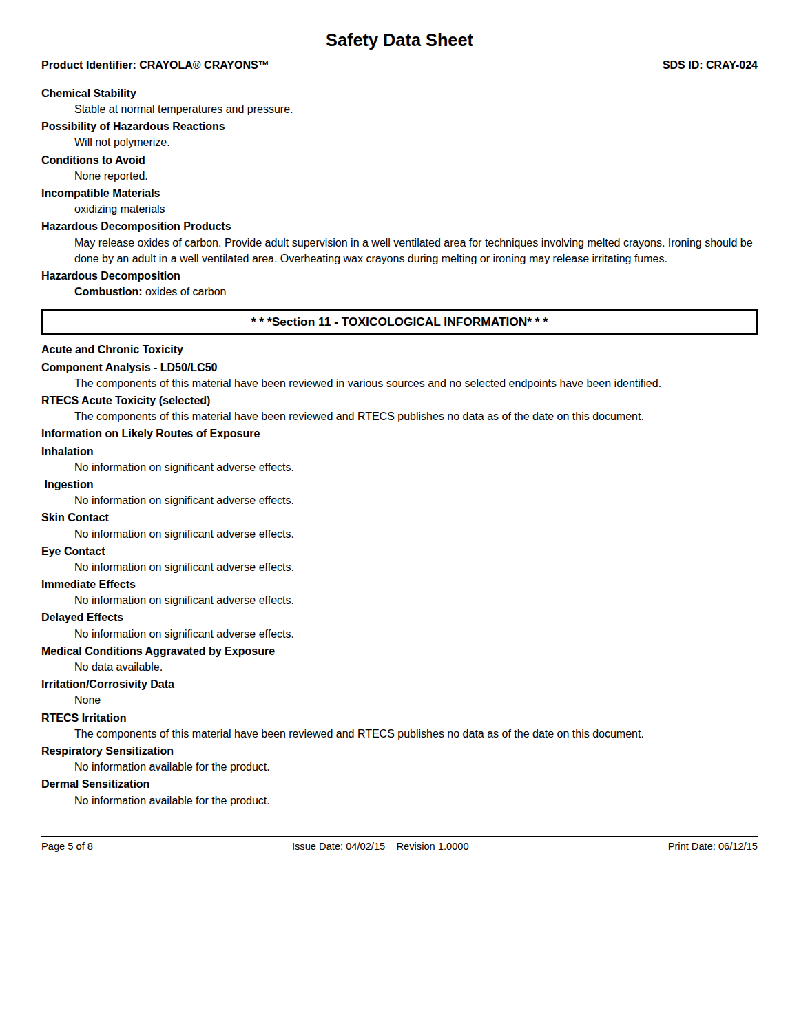Safety Data Sheet
Product Identifier: CRAYOLA® CRAYONS™ SDS ID: CRAY-024
Chemical Stability
Stable at normal temperatures and pressure.
Possibility of Hazardous Reactions
Will not polymerize.
Conditions to Avoid
None reported.
Incompatible Materials
oxidizing materials
Hazardous Decomposition Products
May release oxides of carbon. Provide adult supervision in a well ventilated area for techniques involving melted crayons. Ironing should be done by an adult in a well ventilated area. Overheating wax crayons during melting or ironing may release irritating fumes.
Hazardous Decomposition
Combustion: oxides of carbon
* * *Section 11 - TOXICOLOGICAL INFORMATION* * *
Acute and Chronic Toxicity
Component Analysis - LD50/LC50
The components of this material have been reviewed in various sources and no selected endpoints have been identified.
RTECS Acute Toxicity (selected)
The components of this material have been reviewed and RTECS publishes no data as of the date on this document.
Information on Likely Routes of Exposure
Inhalation
No information on significant adverse effects.
Ingestion
No information on significant adverse effects.
Skin Contact
No information on significant adverse effects.
Eye Contact
No information on significant adverse effects.
Immediate Effects
No information on significant adverse effects.
Delayed Effects
No information on significant adverse effects.
Medical Conditions Aggravated by Exposure
No data available.
Irritation/Corrosivity Data
None
RTECS Irritation
The components of this material have been reviewed and RTECS publishes no data as of the date on this document.
Respiratory Sensitization
No information available for the product.
Dermal Sensitization
No information available for the product.
Page 5 of 8 Issue Date: 04/02/15 Revision 1.0000 Print Date: 06/12/15